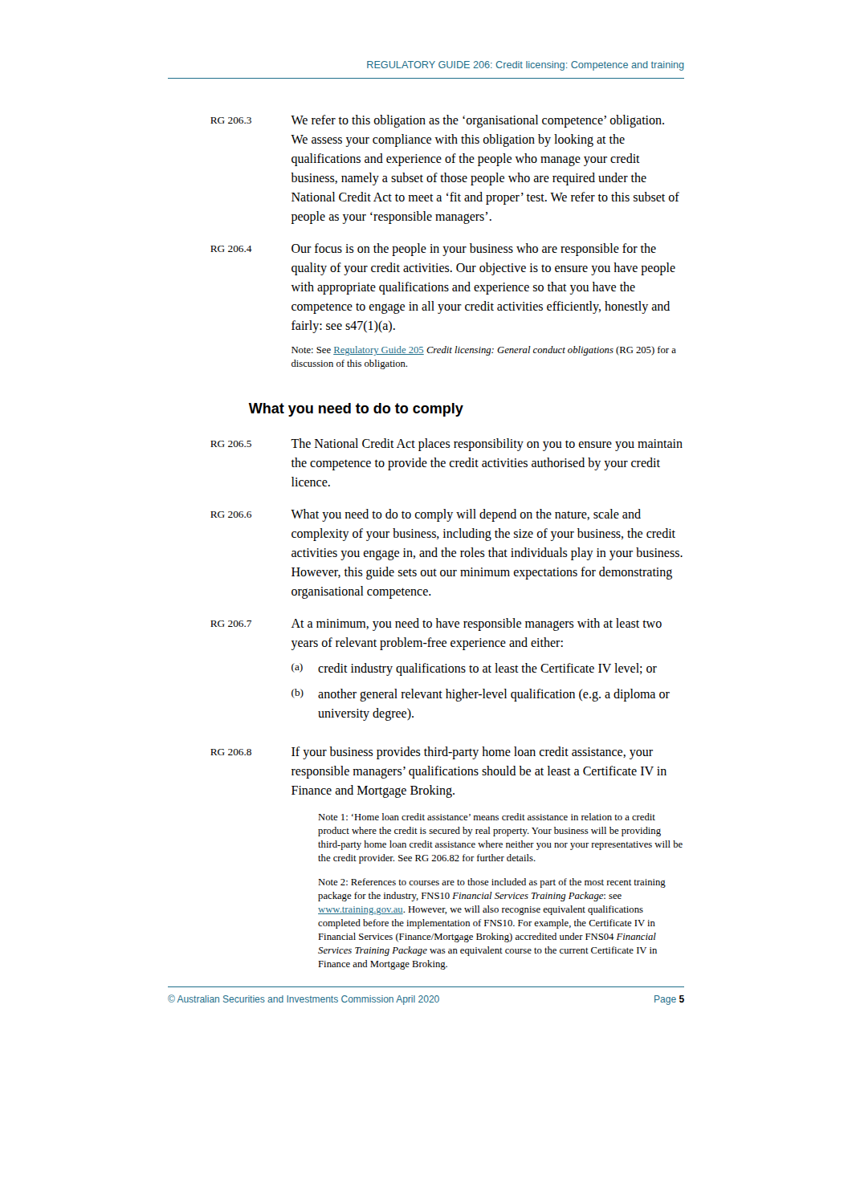REGULATORY GUIDE 206: Credit licensing: Competence and training
RG 206.3
We refer to this obligation as the ‘organisational competence’ obligation. We assess your compliance with this obligation by looking at the qualifications and experience of the people who manage your credit business, namely a subset of those people who are required under the National Credit Act to meet a ‘fit and proper’ test. We refer to this subset of people as your ‘responsible managers’.
RG 206.4
Our focus is on the people in your business who are responsible for the quality of your credit activities. Our objective is to ensure you have people with appropriate qualifications and experience so that you have the competence to engage in all your credit activities efficiently, honestly and fairly: see s47(1)(a).
Note: See Regulatory Guide 205 Credit licensing: General conduct obligations (RG 205) for a discussion of this obligation.
What you need to do to comply
RG 206.5
The National Credit Act places responsibility on you to ensure you maintain the competence to provide the credit activities authorised by your credit licence.
RG 206.6
What you need to do to comply will depend on the nature, scale and complexity of your business, including the size of your business, the credit activities you engage in, and the roles that individuals play in your business. However, this guide sets out our minimum expectations for demonstrating organisational competence.
RG 206.7
At a minimum, you need to have responsible managers with at least two years of relevant problem-free experience and either:
(a) credit industry qualifications to at least the Certificate IV level; or
(b) another general relevant higher-level qualification (e.g. a diploma or university degree).
RG 206.8
If your business provides third-party home loan credit assistance, your responsible managers’ qualifications should be at least a Certificate IV in Finance and Mortgage Broking.
Note 1: ‘Home loan credit assistance’ means credit assistance in relation to a credit product where the credit is secured by real property. Your business will be providing third-party home loan credit assistance where neither you nor your representatives will be the credit provider. See RG 206.82 for further details.
Note 2: References to courses are to those included as part of the most recent training package for the industry, FNS10 Financial Services Training Package: see www.training.gov.au. However, we will also recognise equivalent qualifications completed before the implementation of FNS10. For example, the Certificate IV in Financial Services (Finance/Mortgage Broking) accredited under FNS04 Financial Services Training Package was an equivalent course to the current Certificate IV in Finance and Mortgage Broking.
© Australian Securities and Investments Commission April 2020
Page 5